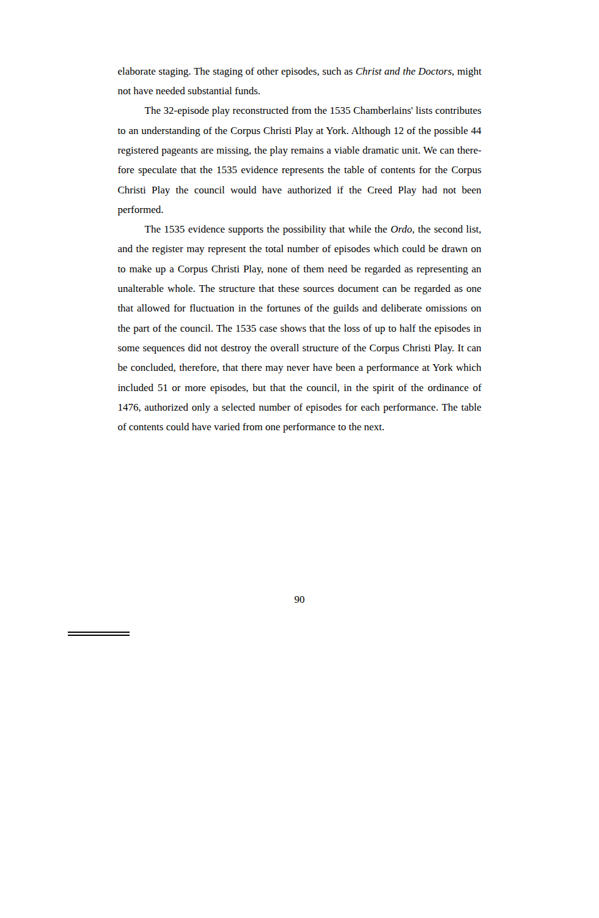elaborate staging. The staging of other episodes, such as Christ and the Doctors, might not have needed substantial funds.
The 32-episode play reconstructed from the 1535 Chamberlains' lists contributes to an understanding of the Corpus Christi Play at York. Although 12 of the possible 44 registered pageants are missing, the play remains a viable dramatic unit. We can therefore speculate that the 1535 evidence represents the table of contents for the Corpus Christi Play the council would have authorized if the Creed Play had not been performed.
The 1535 evidence supports the possibility that while the Ordo, the second list, and the register may represent the total number of episodes which could be drawn on to make up a Corpus Christi Play, none of them need be regarded as representing an unalterable whole. The structure that these sources document can be regarded as one that allowed for fluctuation in the fortunes of the guilds and deliberate omissions on the part of the council. The 1535 case shows that the loss of up to half the episodes in some sequences did not destroy the overall structure of the Corpus Christi Play. It can be concluded, therefore, that there may never have been a performance at York which included 51 or more episodes, but that the council, in the spirit of the ordinance of 1476, authorized only a selected number of episodes for each performance. The table of contents could have varied from one performance to the next.
90